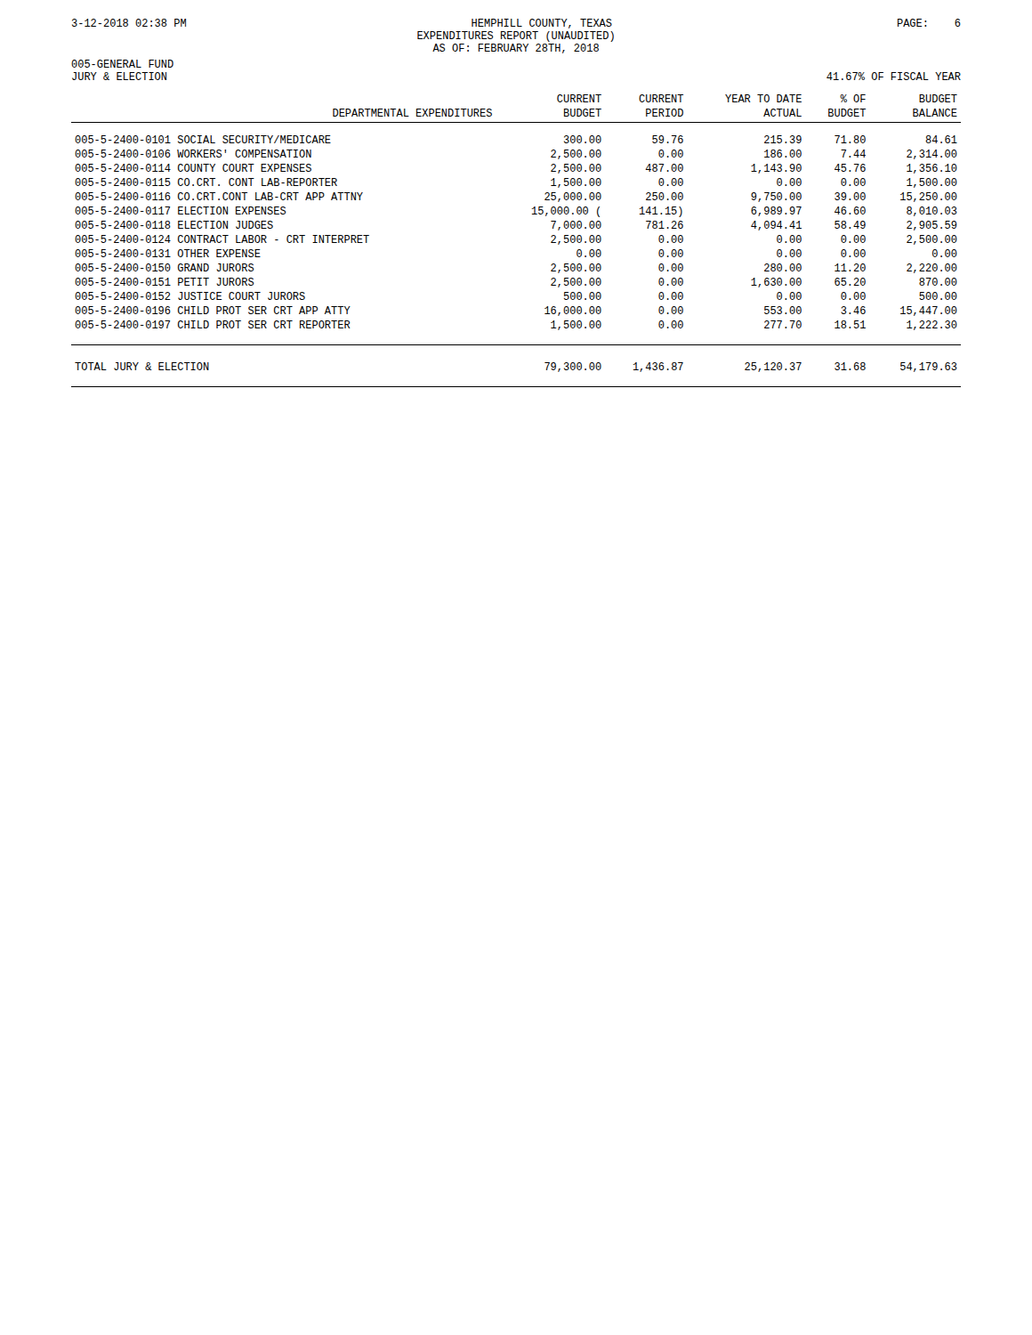3-12-2018 02:38 PM HEMPHILL COUNTY, TEXAS PAGE: 6
EXPENDITURES REPORT (UNAUDITED)
AS OF: FEBRUARY 28TH, 2018
005-GENERAL FUND
JURY & ELECTION 41.67% OF FISCAL YEAR
| | CURRENT | CURRENT | YEAR TO DATE | % OF | BUDGET |
| DEPARTMENTAL EXPENDITURES | BUDGET | PERIOD | ACTUAL | BUDGET | BALANCE |
| 005-5-2400-0101 SOCIAL SECURITY/MEDICARE | 300.00 | 59.76 | 215.39 | 71.80 | 84.61 |
| 005-5-2400-0106 WORKERS' COMPENSATION | 2,500.00 | 0.00 | 186.00 | 7.44 | 2,314.00 |
| 005-5-2400-0114 COUNTY COURT EXPENSES | 2,500.00 | 487.00 | 1,143.90 | 45.76 | 1,356.10 |
| 005-5-2400-0115 CO.CRT. CONT LAB-REPORTER | 1,500.00 | 0.00 | 0.00 | 0.00 | 1,500.00 |
| 005-5-2400-0116 CO.CRT.CONT LAB-CRT APP ATTNY | 25,000.00 | 250.00 | 9,750.00 | 39.00 | 15,250.00 |
| 005-5-2400-0117 ELECTION EXPENSES | 15,000.00 ( | 141.15) | 6,989.97 | 46.60 | 8,010.03 |
| 005-5-2400-0118 ELECTION JUDGES | 7,000.00 | 781.26 | 4,094.41 | 58.49 | 2,905.59 |
| 005-5-2400-0124 CONTRACT LABOR - CRT INTERPRET | 2,500.00 | 0.00 | 0.00 | 0.00 | 2,500.00 |
| 005-5-2400-0131 OTHER EXPENSE | 0.00 | 0.00 | 0.00 | 0.00 | 0.00 |
| 005-5-2400-0150 GRAND JURORS | 2,500.00 | 0.00 | 280.00 | 11.20 | 2,220.00 |
| 005-5-2400-0151 PETIT JURORS | 2,500.00 | 0.00 | 1,630.00 | 65.20 | 870.00 |
| 005-5-2400-0152 JUSTICE COURT JURORS | 500.00 | 0.00 | 0.00 | 0.00 | 500.00 |
| 005-5-2400-0196 CHILD PROT SER CRT APP ATTY | 16,000.00 | 0.00 | 553.00 | 3.46 | 15,447.00 |
| 005-5-2400-0197 CHILD PROT SER CRT REPORTER | 1,500.00 | 0.00 | 277.70 | 18.51 | 1,222.30 |
| TOTAL JURY & ELECTION | 79,300.00 | 1,436.87 | 25,120.37 | 31.68 | 54,179.63 |